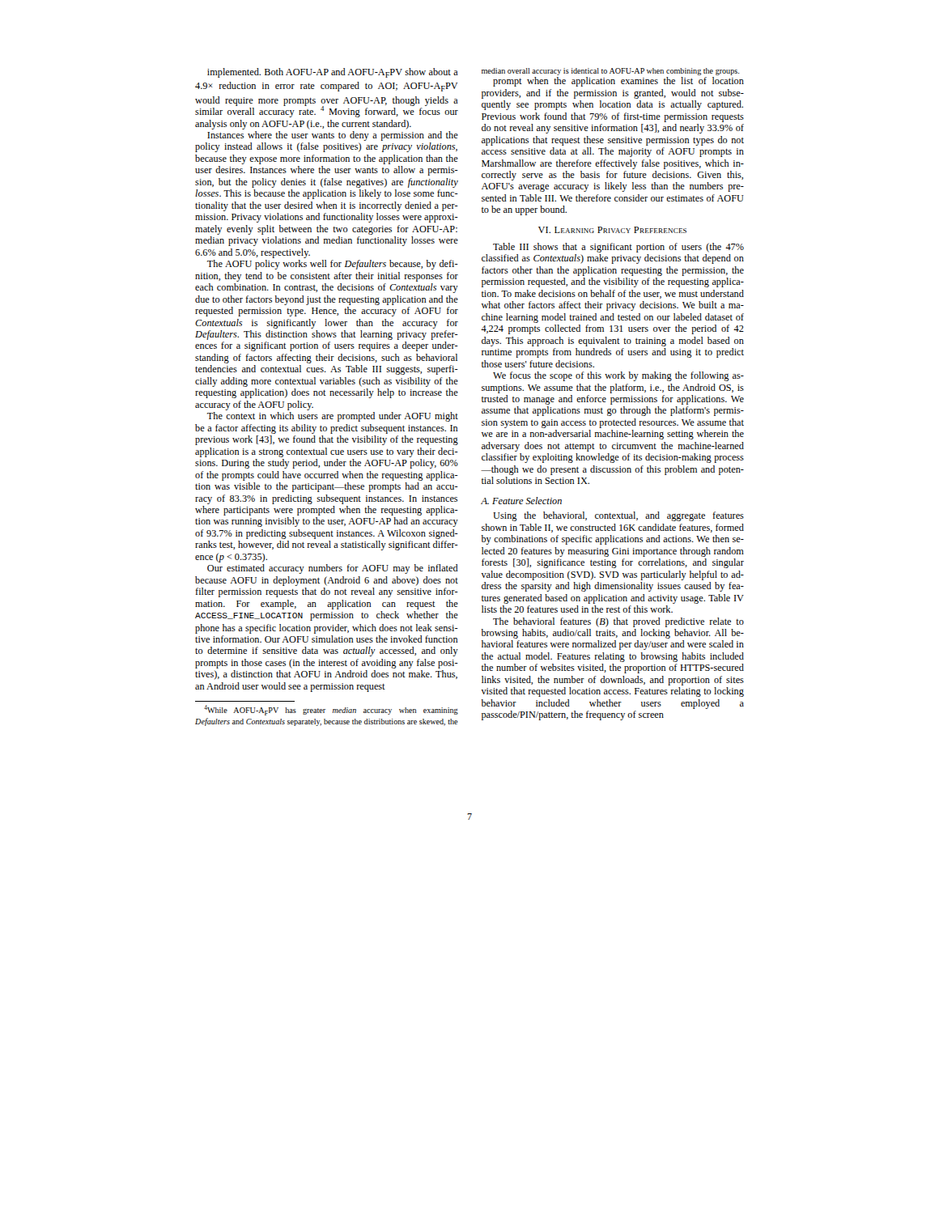implemented. Both AOFU-AP and AOFU-AFPV show about a 4.9× reduction in error rate compared to AOI; AOFU-AFPV would require more prompts over AOFU-AP, though yields a similar overall accuracy rate. 4 Moving forward, we focus our analysis only on AOFU-AP (i.e., the current standard).
Instances where the user wants to deny a permission and the policy instead allows it (false positives) are privacy violations, because they expose more information to the application than the user desires. Instances where the user wants to allow a permission, but the policy denies it (false negatives) are functionality losses. This is because the application is likely to lose some functionality that the user desired when it is incorrectly denied a permission. Privacy violations and functionality losses were approximately evenly split between the two categories for AOFU-AP: median privacy violations and median functionality losses were 6.6% and 5.0%, respectively.
The AOFU policy works well for Defaulters because, by definition, they tend to be consistent after their initial responses for each combination. In contrast, the decisions of Contextuals vary due to other factors beyond just the requesting application and the requested permission type. Hence, the accuracy of AOFU for Contextuals is significantly lower than the accuracy for Defaulters. This distinction shows that learning privacy preferences for a significant portion of users requires a deeper understanding of factors affecting their decisions, such as behavioral tendencies and contextual cues. As Table III suggests, superficially adding more contextual variables (such as visibility of the requesting application) does not necessarily help to increase the accuracy of the AOFU policy.
The context in which users are prompted under AOFU might be a factor affecting its ability to predict subsequent instances. In previous work [43], we found that the visibility of the requesting application is a strong contextual cue users use to vary their decisions. During the study period, under the AOFU-AP policy, 60% of the prompts could have occurred when the requesting application was visible to the participant—these prompts had an accuracy of 83.3% in predicting subsequent instances. In instances where participants were prompted when the requesting application was running invisibly to the user, AOFU-AP had an accuracy of 93.7% in predicting subsequent instances. A Wilcoxon signed-ranks test, however, did not reveal a statistically significant difference (p < 0.3735).
Our estimated accuracy numbers for AOFU may be inflated because AOFU in deployment (Android 6 and above) does not filter permission requests that do not reveal any sensitive information. For example, an application can request the ACCESS_FINE_LOCATION permission to check whether the phone has a specific location provider, which does not leak sensitive information. Our AOFU simulation uses the invoked function to determine if sensitive data was actually accessed, and only prompts in those cases (in the interest of avoiding any false positives), a distinction that AOFU in Android does not make. Thus, an Android user would see a permission request
4While AOFU-AFPV has greater median accuracy when examining Defaulters and Contextuals separately, because the distributions are skewed, the median overall accuracy is identical to AOFU-AP when combining the groups.
prompt when the application examines the list of location providers, and if the permission is granted, would not subsequently see prompts when location data is actually captured. Previous work found that 79% of first-time permission requests do not reveal any sensitive information [43], and nearly 33.9% of applications that request these sensitive permission types do not access sensitive data at all. The majority of AOFU prompts in Marshmallow are therefore effectively false positives, which incorrectly serve as the basis for future decisions. Given this, AOFU's average accuracy is likely less than the numbers presented in Table III. We therefore consider our estimates of AOFU to be an upper bound.
VI. Learning Privacy Preferences
Table III shows that a significant portion of users (the 47% classified as Contextuals) make privacy decisions that depend on factors other than the application requesting the permission, the permission requested, and the visibility of the requesting application. To make decisions on behalf of the user, we must understand what other factors affect their privacy decisions. We built a machine learning model trained and tested on our labeled dataset of 4,224 prompts collected from 131 users over the period of 42 days. This approach is equivalent to training a model based on runtime prompts from hundreds of users and using it to predict those users' future decisions.
We focus the scope of this work by making the following assumptions. We assume that the platform, i.e., the Android OS, is trusted to manage and enforce permissions for applications. We assume that applications must go through the platform's permission system to gain access to protected resources. We assume that we are in a non-adversarial machine-learning setting wherein the adversary does not attempt to circumvent the machine-learned classifier by exploiting knowledge of its decision-making process—though we do present a discussion of this problem and potential solutions in Section IX.
A. Feature Selection
Using the behavioral, contextual, and aggregate features shown in Table II, we constructed 16K candidate features, formed by combinations of specific applications and actions. We then selected 20 features by measuring Gini importance through random forests [30], significance testing for correlations, and singular value decomposition (SVD). SVD was particularly helpful to address the sparsity and high dimensionality issues caused by features generated based on application and activity usage. Table IV lists the 20 features used in the rest of this work.
The behavioral features (B) that proved predictive relate to browsing habits, audio/call traits, and locking behavior. All behavioral features were normalized per day/user and were scaled in the actual model. Features relating to browsing habits included the number of websites visited, the proportion of HTTPS-secured links visited, the number of downloads, and proportion of sites visited that requested location access. Features relating to locking behavior included whether users employed a passcode/PIN/pattern, the frequency of screen
7